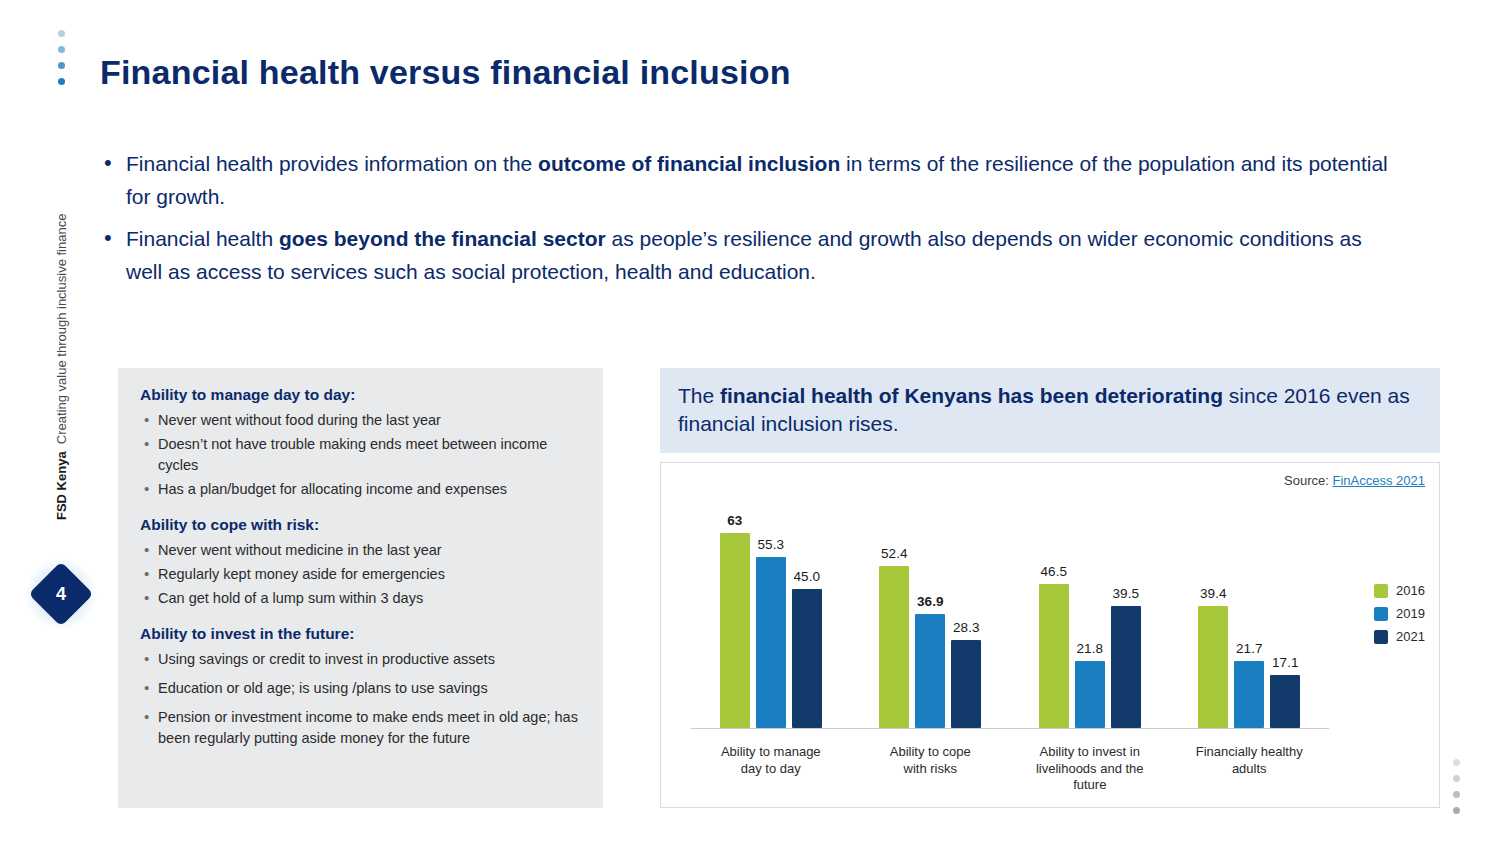FSD Kenya Creating value through inclusive finance
4
Financial health versus financial inclusion
Financial health provides information on the outcome of financial inclusion in terms of the resilience of the population and its potential for growth.
Financial health goes beyond the financial sector as people’s resilience and growth also depends on wider economic conditions as well as access to services such as social protection, health and education.
Ability to manage day to day:
Never went without food during the last year
Doesn’t not have trouble making ends meet between income cycles
Has a plan/budget for allocating income and expenses
Ability to cope with risk:
Never went without medicine in the last year
Regularly kept money aside for emergencies
Can get hold of a lump sum within 3 days
Ability to invest in the future:
Using savings or credit to invest in productive assets
Education or old age; is using /plans to use savings
Pension or investment income to make ends meet in old age; has been regularly putting aside money for the future
The financial health of Kenyans has been deteriorating since 2016 even as financial inclusion rises.
Source: FinAccess 2021
2016
2019
2021
63
55.3
45.0
52.4
36.9
28.3
46.5
21.8
39.5
39.4
21.7
17.1
Ability to manage
day to day
Ability to cope
with risks
Ability to invest in
livelihoods and the
future
Financially healthy
adults